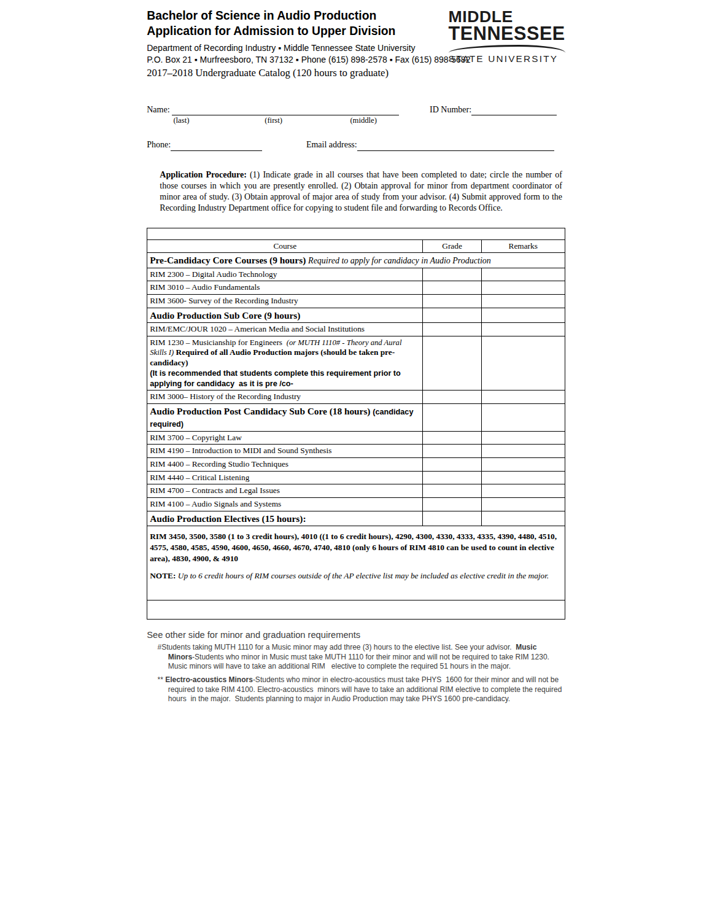MIDDLE
TENNESSEE
STATE UNIVERSITY
Bachelor of Science in Audio Production
Application for Admission to Upper Division
Department of Recording Industry ▪ Middle Tennessee State University
P.O. Box 21 ▪ Murfreesboro, TN 37132 ▪ Phone (615) 898-2578 ▪ Fax (615) 898-5682
2017–2018 Undergraduate Catalog (120 hours to graduate)
Name:
ID Number:
(last) (first) (middle)
Phone:
Email address:
Application Procedure: (1) Indicate grade in all courses that have been completed to date; circle the number of those courses in which you are presently enrolled. (2) Obtain approval for minor from department coordinator of minor area of study. (3) Obtain approval of major area of study from your advisor. (4) Submit approved form to the Recording Industry Department office for copying to student file and forwarding to Records Office.
| Course | Grade | Remarks |
| --- | --- | --- |
| Pre-Candidacy Core Courses (9 hours) Required to apply for candidacy in Audio Production |
| RIM 2300 – Digital Audio Technology | | |
| RIM 3010 – Audio Fundamentals | | |
| RIM 3600- Survey of the Recording Industry | | |
| Audio Production Sub Core (9 hours) | | |
| RIM/EMC/JOUR 1020 – American Media and Social Institutions | | |
| RIM 1230 – Musicianship for Engineers (or MUTH 1110# - Theory and Aural Skills I) Required of all Audio Production majors (should be taken pre-candidacy) (It is recommended that students complete this requirement prior to applying for candidacy as it is pre /co- | | |
| RIM 3000– History of the Recording Industry | | |
| Audio Production Post Candidacy Sub Core (18 hours) (candidacy required) | | |
| RIM 3700 – Copyright Law | | |
| RIM 4190 – Introduction to MIDI and Sound Synthesis | | |
| RIM 4400 – Recording Studio Techniques | | |
| RIM 4440 – Critical Listening | | |
| RIM 4700 – Contracts and Legal Issues | | |
| RIM 4100 – Audio Signals and Systems | | |
| Audio Production Electives (15 hours): | | |
| RIM 3450, 3500, 3580 (1 to 3 credit hours), 4010 ((1 to 6 credit hours), 4290, 4300, 4330, 4333, 4335, 4390, 4480, 4510, 4575, 4580, 4585, 4590, 4600, 4650, 4660, 4670, 4740, 4810 (only 6 hours of RIM 4810 can be used to count in elective area), 4830, 4900, & 4910 NOTE: Up to 6 credit hours of RIM courses outside of the AP elective list may be included as elective credit in the major. |
See other side for minor and graduation requirements
#Students taking MUTH 1110 for a Music minor may add three (3) hours to the elective list. See your advisor. Music Minors-Students who minor in Music must take MUTH 1110 for their minor and will not be required to take RIM 1230. Music minors will have to take an additional RIM elective to complete the required 51 hours in the major.
** Electro-acoustics Minors-Students who minor in electro-acoustics must take PHYS 1600 for their minor and will not be required to take RIM 4100. Electro-acoustics minors will have to take an additional RIM elective to complete the required hours in the major. Students planning to major in Audio Production may take PHYS 1600 pre-candidacy.